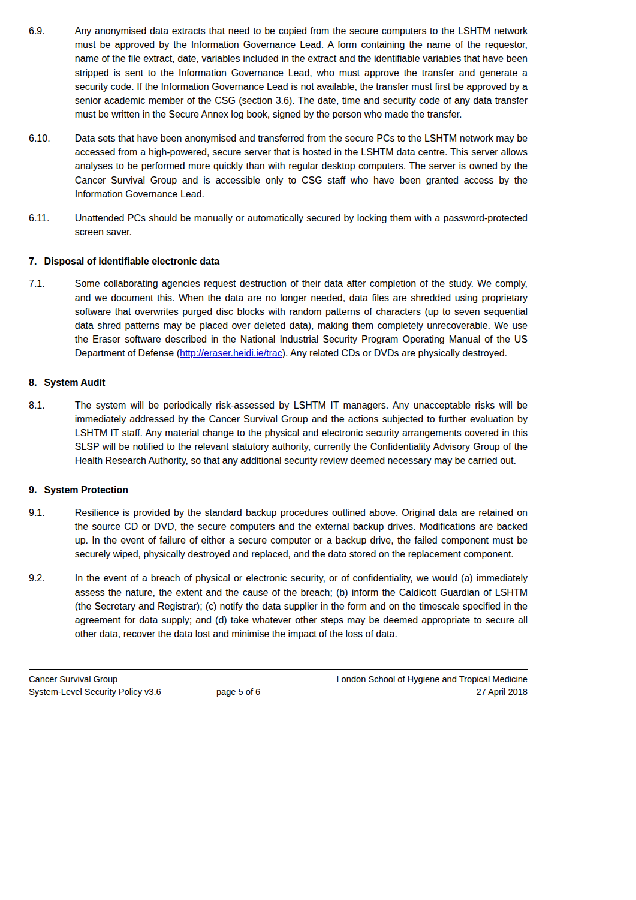6.9. Any anonymised data extracts that need to be copied from the secure computers to the LSHTM network must be approved by the Information Governance Lead. A form containing the name of the requestor, name of the file extract, date, variables included in the extract and the identifiable variables that have been stripped is sent to the Information Governance Lead, who must approve the transfer and generate a security code. If the Information Governance Lead is not available, the transfer must first be approved by a senior academic member of the CSG (section 3.6). The date, time and security code of any data transfer must be written in the Secure Annex log book, signed by the person who made the transfer.
6.10. Data sets that have been anonymised and transferred from the secure PCs to the LSHTM network may be accessed from a high-powered, secure server that is hosted in the LSHTM data centre. This server allows analyses to be performed more quickly than with regular desktop computers. The server is owned by the Cancer Survival Group and is accessible only to CSG staff who have been granted access by the Information Governance Lead.
6.11. Unattended PCs should be manually or automatically secured by locking them with a password-protected screen saver.
7. Disposal of identifiable electronic data
7.1. Some collaborating agencies request destruction of their data after completion of the study. We comply, and we document this. When the data are no longer needed, data files are shredded using proprietary software that overwrites purged disc blocks with random patterns of characters (up to seven sequential data shred patterns may be placed over deleted data), making them completely unrecoverable. We use the Eraser software described in the National Industrial Security Program Operating Manual of the US Department of Defense (http://eraser.heidi.ie/trac). Any related CDs or DVDs are physically destroyed.
8. System Audit
8.1. The system will be periodically risk-assessed by LSHTM IT managers. Any unacceptable risks will be immediately addressed by the Cancer Survival Group and the actions subjected to further evaluation by LSHTM IT staff. Any material change to the physical and electronic security arrangements covered in this SLSP will be notified to the relevant statutory authority, currently the Confidentiality Advisory Group of the Health Research Authority, so that any additional security review deemed necessary may be carried out.
9. System Protection
9.1. Resilience is provided by the standard backup procedures outlined above. Original data are retained on the source CD or DVD, the secure computers and the external backup drives. Modifications are backed up. In the event of failure of either a secure computer or a backup drive, the failed component must be securely wiped, physically destroyed and replaced, and the data stored on the replacement component.
9.2. In the event of a breach of physical or electronic security, or of confidentiality, we would (a) immediately assess the nature, the extent and the cause of the breach; (b) inform the Caldicott Guardian of LSHTM (the Secretary and Registrar); (c) notify the data supplier in the form and on the timescale specified in the agreement for data supply; and (d) take whatever other steps may be deemed appropriate to secure all other data, recover the data lost and minimise the impact of the loss of data.
| Cancer Survival Group | | London School of Hygiene and Tropical Medicine |
| System-Level Security Policy v3.6 | page 5 of 6 | 27 April 2018 |